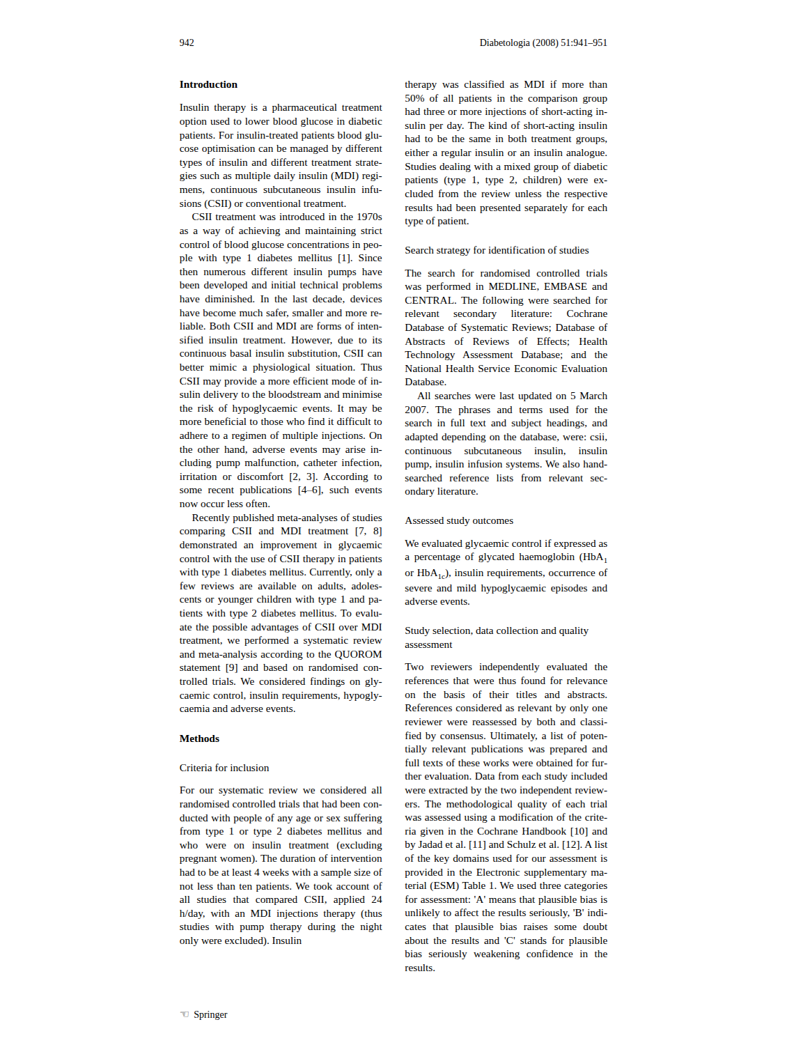942
Diabetologia (2008) 51:941–951
Introduction
Insulin therapy is a pharmaceutical treatment option used to lower blood glucose in diabetic patients. For insulin-treated patients blood glucose optimisation can be managed by different types of insulin and different treatment strategies such as multiple daily insulin (MDI) regimens, continuous subcutaneous insulin infusions (CSII) or conventional treatment.
CSII treatment was introduced in the 1970s as a way of achieving and maintaining strict control of blood glucose concentrations in people with type 1 diabetes mellitus [1]. Since then numerous different insulin pumps have been developed and initial technical problems have diminished. In the last decade, devices have become much safer, smaller and more reliable. Both CSII and MDI are forms of intensified insulin treatment. However, due to its continuous basal insulin substitution, CSII can better mimic a physiological situation. Thus CSII may provide a more efficient mode of insulin delivery to the bloodstream and minimise the risk of hypoglycaemic events. It may be more beneficial to those who find it difficult to adhere to a regimen of multiple injections. On the other hand, adverse events may arise including pump malfunction, catheter infection, irritation or discomfort [2, 3]. According to some recent publications [4–6], such events now occur less often.
Recently published meta-analyses of studies comparing CSII and MDI treatment [7, 8] demonstrated an improvement in glycaemic control with the use of CSII therapy in patients with type 1 diabetes mellitus. Currently, only a few reviews are available on adults, adolescents or younger children with type 1 and patients with type 2 diabetes mellitus. To evaluate the possible advantages of CSII over MDI treatment, we performed a systematic review and meta-analysis according to the QUOROM statement [9] and based on randomised controlled trials. We considered findings on glycaemic control, insulin requirements, hypoglycaemia and adverse events.
Methods
Criteria for inclusion
For our systematic review we considered all randomised controlled trials that had been conducted with people of any age or sex suffering from type 1 or type 2 diabetes mellitus and who were on insulin treatment (excluding pregnant women). The duration of intervention had to be at least 4 weeks with a sample size of not less than ten patients. We took account of all studies that compared CSII, applied 24 h/day, with an MDI injections therapy (thus studies with pump therapy during the night only were excluded). Insulin
therapy was classified as MDI if more than 50% of all patients in the comparison group had three or more injections of short-acting insulin per day. The kind of short-acting insulin had to be the same in both treatment groups, either a regular insulin or an insulin analogue. Studies dealing with a mixed group of diabetic patients (type 1, type 2, children) were excluded from the review unless the respective results had been presented separately for each type of patient.
Search strategy for identification of studies
The search for randomised controlled trials was performed in MEDLINE, EMBASE and CENTRAL. The following were searched for relevant secondary literature: Cochrane Database of Systematic Reviews; Database of Abstracts of Reviews of Effects; Health Technology Assessment Database; and the National Health Service Economic Evaluation Database.
All searches were last updated on 5 March 2007. The phrases and terms used for the search in full text and subject headings, and adapted depending on the database, were: csii, continuous subcutaneous insulin, insulin pump, insulin infusion systems. We also hand-searched reference lists from relevant secondary literature.
Assessed study outcomes
We evaluated glycaemic control if expressed as a percentage of glycated haemoglobin (HbA1 or HbA1c), insulin requirements, occurrence of severe and mild hypoglycaemic episodes and adverse events.
Study selection, data collection and quality assessment
Two reviewers independently evaluated the references that were thus found for relevance on the basis of their titles and abstracts. References considered as relevant by only one reviewer were reassessed by both and classified by consensus. Ultimately, a list of potentially relevant publications was prepared and full texts of these works were obtained for further evaluation. Data from each study included were extracted by the two independent reviewers. The methodological quality of each trial was assessed using a modification of the criteria given in the Cochrane Handbook [10] and by Jadad et al. [11] and Schulz et al. [12]. A list of the key domains used for our assessment is provided in the Electronic supplementary material (ESM) Table 1. We used three categories for assessment: 'A' means that plausible bias is unlikely to affect the results seriously, 'B' indicates that plausible bias raises some doubt about the results and 'C' stands for plausible bias seriously weakening confidence in the results.
☞ Springer